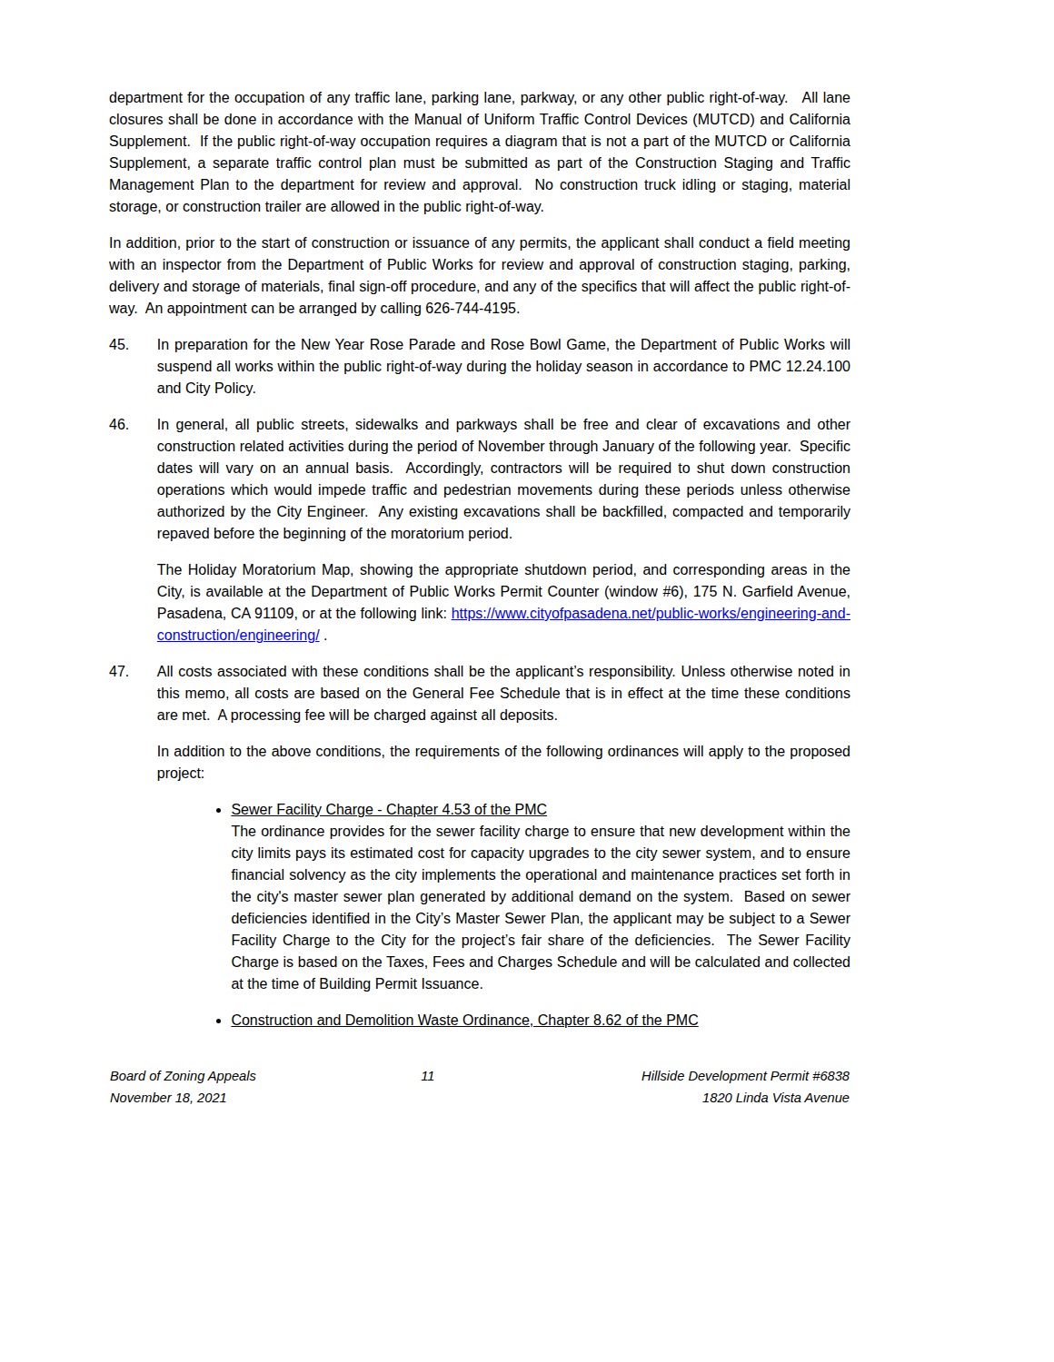department for the occupation of any traffic lane, parking lane, parkway, or any other public right-of-way. All lane closures shall be done in accordance with the Manual of Uniform Traffic Control Devices (MUTCD) and California Supplement. If the public right-of-way occupation requires a diagram that is not a part of the MUTCD or California Supplement, a separate traffic control plan must be submitted as part of the Construction Staging and Traffic Management Plan to the department for review and approval. No construction truck idling or staging, material storage, or construction trailer are allowed in the public right-of-way.
In addition, prior to the start of construction or issuance of any permits, the applicant shall conduct a field meeting with an inspector from the Department of Public Works for review and approval of construction staging, parking, delivery and storage of materials, final sign-off procedure, and any of the specifics that will affect the public right-of-way. An appointment can be arranged by calling 626-744-4195.
45. In preparation for the New Year Rose Parade and Rose Bowl Game, the Department of Public Works will suspend all works within the public right-of-way during the holiday season in accordance to PMC 12.24.100 and City Policy.
46. In general, all public streets, sidewalks and parkways shall be free and clear of excavations and other construction related activities during the period of November through January of the following year. Specific dates will vary on an annual basis. Accordingly, contractors will be required to shut down construction operations which would impede traffic and pedestrian movements during these periods unless otherwise authorized by the City Engineer. Any existing excavations shall be backfilled, compacted and temporarily repaved before the beginning of the moratorium period.
The Holiday Moratorium Map, showing the appropriate shutdown period, and corresponding areas in the City, is available at the Department of Public Works Permit Counter (window #6), 175 N. Garfield Avenue, Pasadena, CA 91109, or at the following link: https://www.cityofpasadena.net/public-works/engineering-and-construction/engineering/ .
47. All costs associated with these conditions shall be the applicant’s responsibility. Unless otherwise noted in this memo, all costs are based on the General Fee Schedule that is in effect at the time these conditions are met. A processing fee will be charged against all deposits.
In addition to the above conditions, the requirements of the following ordinances will apply to the proposed project:
Sewer Facility Charge - Chapter 4.53 of the PMC
The ordinance provides for the sewer facility charge to ensure that new development within the city limits pays its estimated cost for capacity upgrades to the city sewer system, and to ensure financial solvency as the city implements the operational and maintenance practices set forth in the city's master sewer plan generated by additional demand on the system. Based on sewer deficiencies identified in the City’s Master Sewer Plan, the applicant may be subject to a Sewer Facility Charge to the City for the project’s fair share of the deficiencies. The Sewer Facility Charge is based on the Taxes, Fees and Charges Schedule and will be calculated and collected at the time of Building Permit Issuance.
Construction and Demolition Waste Ordinance, Chapter 8.62 of the PMC
| Board of Zoning Appeals | 11 | Hillside Development Permit #6838 |
| November 18, 2021 | | 1820 Linda Vista Avenue |